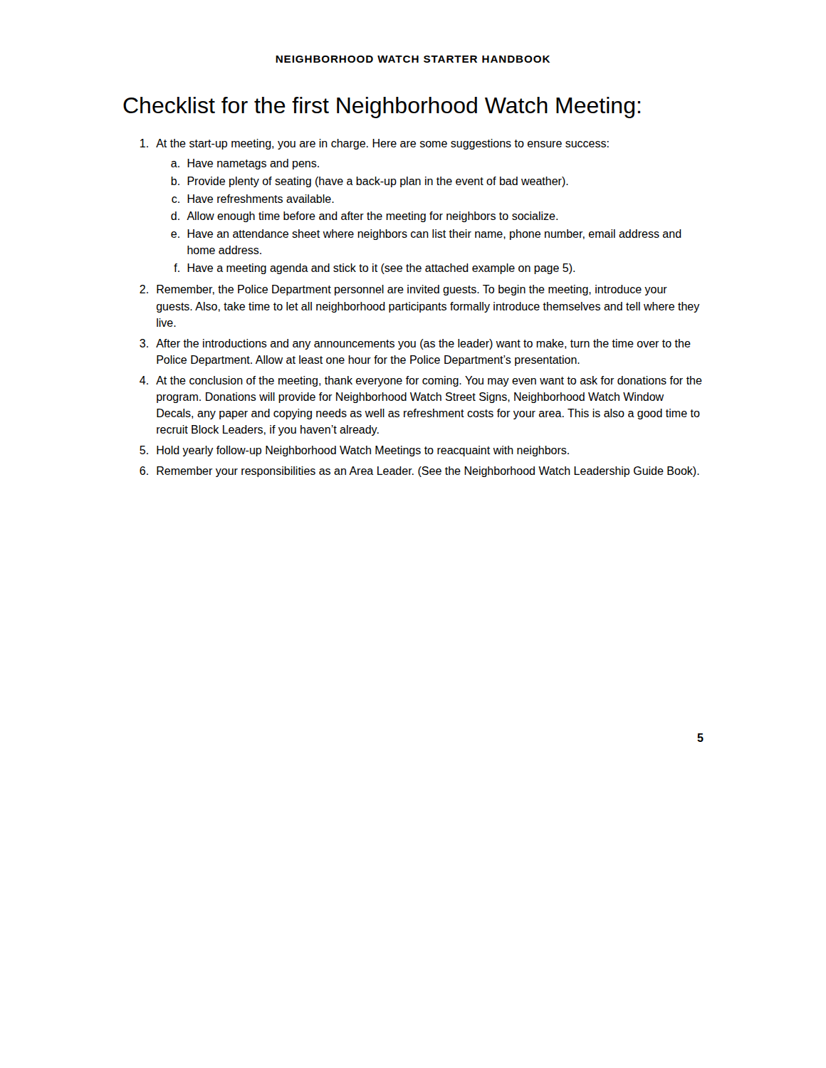Neighborhood Watch Starter Handbook
Checklist for the first Neighborhood Watch Meeting:
At the start-up meeting, you are in charge. Here are some suggestions to ensure success:
Have nametags and pens.
Provide plenty of seating (have a back-up plan in the event of bad weather).
Have refreshments available.
Allow enough time before and after the meeting for neighbors to socialize.
Have an attendance sheet where neighbors can list their name, phone number, email address and home address.
Have a meeting agenda and stick to it (see the attached example on page 5).
Remember, the Police Department personnel are invited guests. To begin the meeting, introduce your guests. Also, take time to let all neighborhood participants formally introduce themselves and tell where they live.
After the introductions and any announcements you (as the leader) want to make, turn the time over to the Police Department. Allow at least one hour for the Police Department’s presentation.
At the conclusion of the meeting, thank everyone for coming. You may even want to ask for donations for the program. Donations will provide for Neighborhood Watch Street Signs, Neighborhood Watch Window Decals, any paper and copying needs as well as refreshment costs for your area. This is also a good time to recruit Block Leaders, if you haven’t already.
Hold yearly follow-up Neighborhood Watch Meetings to reacquaint with neighbors.
Remember your responsibilities as an Area Leader. (See the Neighborhood Watch Leadership Guide Book).
5